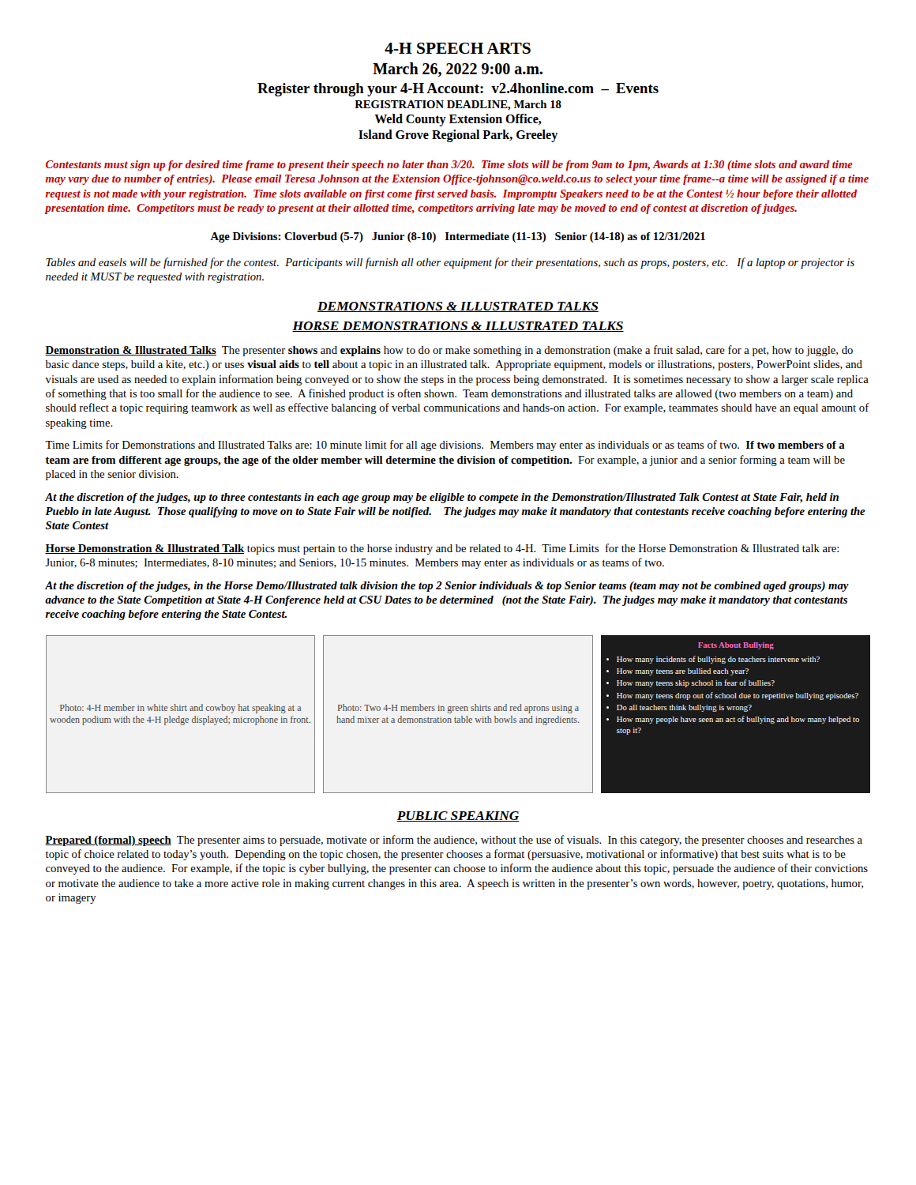4-H SPEECH ARTS
March 26, 2022 9:00 a.m.
Register through your 4-H Account: v2.4honline.com – Events
REGISTRATION DEADLINE, March 18
Weld County Extension Office,
Island Grove Regional Park, Greeley
Contestants must sign up for desired time frame to present their speech no later than 3/20. Time slots will be from 9am to 1pm, Awards at 1:30 (time slots and award time may vary due to number of entries). Please email Teresa Johnson at the Extension Office-tjohnson@co.weld.co.us to select your time frame--a time will be assigned if a time request is not made with your registration. Time slots available on first come first served basis. Impromptu Speakers need to be at the Contest ½ hour before their allotted presentation time. Competitors must be ready to present at their allotted time, competitors arriving late may be moved to end of contest at discretion of judges.
Age Divisions: Cloverbud (5-7) Junior (8-10) Intermediate (11-13) Senior (14-18) as of 12/31/2021
Tables and easels will be furnished for the contest. Participants will furnish all other equipment for their presentations, such as props, posters, etc. If a laptop or projector is needed it MUST be requested with registration.
DEMONSTRATIONS & ILLUSTRATED TALKS
HORSE DEMONSTRATIONS & ILLUSTRATED TALKS
Demonstration & Illustrated Talks The presenter shows and explains how to do or make something in a demonstration (make a fruit salad, care for a pet, how to juggle, do basic dance steps, build a kite, etc.) or uses visual aids to tell about a topic in an illustrated talk. Appropriate equipment, models or illustrations, posters, PowerPoint slides, and visuals are used as needed to explain information being conveyed or to show the steps in the process being demonstrated. It is sometimes necessary to show a larger scale replica of something that is too small for the audience to see. A finished product is often shown. Team demonstrations and illustrated talks are allowed (two members on a team) and should reflect a topic requiring teamwork as well as effective balancing of verbal communications and hands-on action. For example, teammates should have an equal amount of speaking time.
Time Limits for Demonstrations and Illustrated Talks are: 10 minute limit for all age divisions. Members may enter as individuals or as teams of two. If two members of a team are from different age groups, the age of the older member will determine the division of competition. For example, a junior and a senior forming a team will be placed in the senior division.
At the discretion of the judges, up to three contestants in each age group may be eligible to compete in the Demonstration/Illustrated Talk Contest at State Fair, held in Pueblo in late August. Those qualifying to move on to State Fair will be notified. The judges may make it mandatory that contestants receive coaching before entering the State Contest
Horse Demonstration & Illustrated Talk topics must pertain to the horse industry and be related to 4-H. Time Limits for the Horse Demonstration & Illustrated talk are: Junior, 6-8 minutes; Intermediates, 8-10 minutes; and Seniors, 10-15 minutes. Members may enter as individuals or as teams of two.
At the discretion of the judges, in the Horse Demo/Illustrated talk division the top 2 Senior individuals & top Senior teams (team may not be combined aged groups) may advance to the State Competition at State 4-H Conference held at CSU Dates to be determined (not the State Fair). The judges may make it mandatory that contestants receive coaching before entering the State Contest.
Photo: 4-H member in white shirt and cowboy hat speaking at a wooden podium with the 4-H pledge displayed; microphone in front.
Photo: Two 4-H members in green shirts and red aprons using a hand mixer at a demonstration table with bowls and ingredients.
Facts About Bullying
How many incidents of bullying do teachers intervene with?
How many teens are bullied each year?
How many teens skip school in fear of bullies?
How many teens drop out of school due to repetitive bullying episodes?
Do all teachers think bullying is wrong?
How many people have seen an act of bullying and how many helped to stop it?
PUBLIC SPEAKING
Prepared (formal) speech The presenter aims to persuade, motivate or inform the audience, without the use of visuals. In this category, the presenter chooses and researches a topic of choice related to today’s youth. Depending on the topic chosen, the presenter chooses a format (persuasive, motivational or informative) that best suits what is to be conveyed to the audience. For example, if the topic is cyber bullying, the presenter can choose to inform the audience about this topic, persuade the audience of their convictions or motivate the audience to take a more active role in making current changes in this area. A speech is written in the presenter’s own words, however, poetry, quotations, humor, or imagery